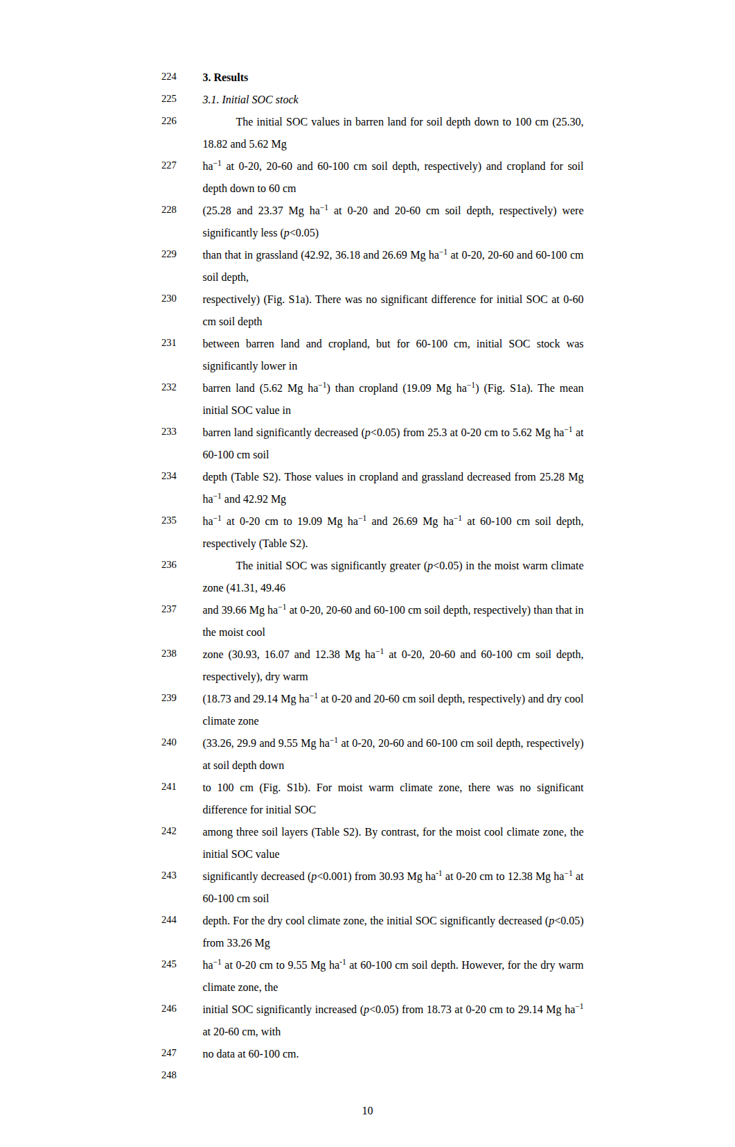224
3. Results
225
3.1. Initial SOC stock
226
The initial SOC values in barren land for soil depth down to 100 cm (25.30, 18.82 and 5.62 Mg
227
ha−1 at 0-20, 20-60 and 60-100 cm soil depth, respectively) and cropland for soil depth down to 60 cm
228
(25.28 and 23.37 Mg ha−1 at 0-20 and 20-60 cm soil depth, respectively) were significantly less (p<0.05)
229
than that in grassland (42.92, 36.18 and 26.69 Mg ha−1 at 0-20, 20-60 and 60-100 cm soil depth,
230
respectively) (Fig. S1a). There was no significant difference for initial SOC at 0-60 cm soil depth
231
between barren land and cropland, but for 60-100 cm, initial SOC stock was significantly lower in
232
barren land (5.62 Mg ha−1) than cropland (19.09 Mg ha−1) (Fig. S1a). The mean initial SOC value in
233
barren land significantly decreased (p<0.05) from 25.3 at 0-20 cm to 5.62 Mg ha−1 at 60-100 cm soil
234
depth (Table S2). Those values in cropland and grassland decreased from 25.28 Mg ha−1 and 42.92 Mg
235
ha−1 at 0-20 cm to 19.09 Mg ha−1 and 26.69 Mg ha−1 at 60-100 cm soil depth, respectively (Table S2).
236
The initial SOC was significantly greater (p<0.05) in the moist warm climate zone (41.31, 49.46
237
and 39.66 Mg ha−1 at 0-20, 20-60 and 60-100 cm soil depth, respectively) than that in the moist cool
238
zone (30.93, 16.07 and 12.38 Mg ha−1 at 0-20, 20-60 and 60-100 cm soil depth, respectively), dry warm
239
(18.73 and 29.14 Mg ha−1 at 0-20 and 20-60 cm soil depth, respectively) and dry cool climate zone
240
(33.26, 29.9 and 9.55 Mg ha−1 at 0-20, 20-60 and 60-100 cm soil depth, respectively) at soil depth down
241
to 100 cm (Fig. S1b). For moist warm climate zone, there was no significant difference for initial SOC
242
among three soil layers (Table S2). By contrast, for the moist cool climate zone, the initial SOC value
243
significantly decreased (p<0.001) from 30.93 Mg ha-1 at 0-20 cm to 12.38 Mg ha−1 at 60-100 cm soil
244
depth. For the dry cool climate zone, the initial SOC significantly decreased (p<0.05) from 33.26 Mg
245
ha−1 at 0-20 cm to 9.55 Mg ha-1 at 60-100 cm soil depth. However, for the dry warm climate zone, the
246
initial SOC significantly increased (p<0.05) from 18.73 at 0-20 cm to 29.14 Mg ha−1 at 20-60 cm, with
247
no data at 60-100 cm.
248
10